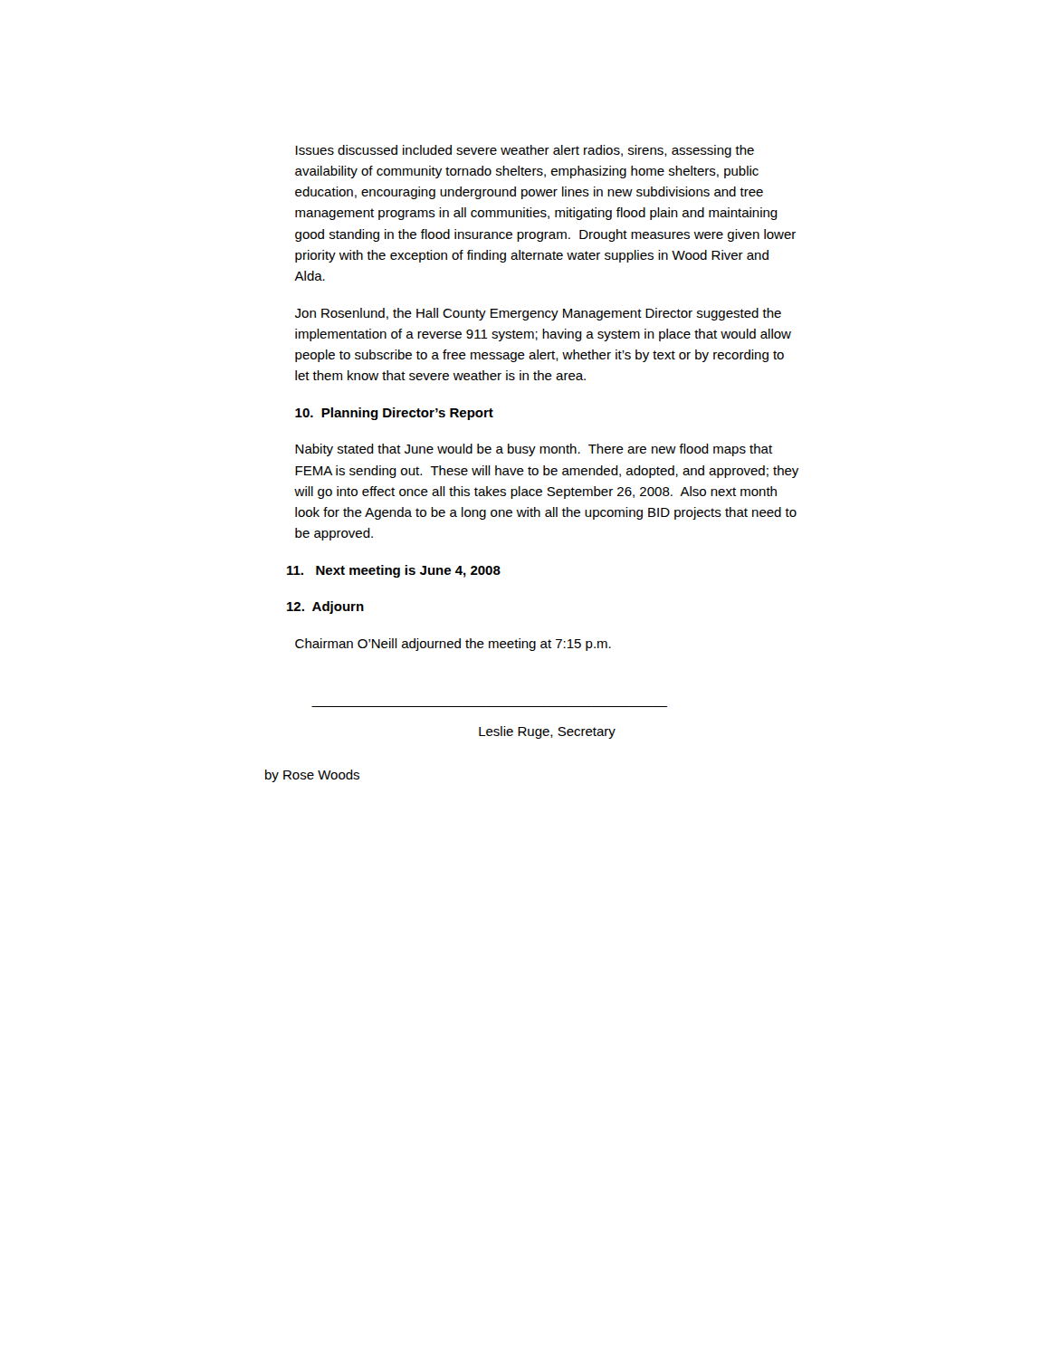Issues discussed included severe weather alert radios, sirens, assessing the availability of community tornado shelters, emphasizing home shelters, public education, encouraging underground power lines in new subdivisions and tree management programs in all communities, mitigating flood plain and maintaining good standing in the flood insurance program. Drought measures were given lower priority with the exception of finding alternate water supplies in Wood River and Alda.
Jon Rosenlund, the Hall County Emergency Management Director suggested the implementation of a reverse 911 system; having a system in place that would allow people to subscribe to a free message alert, whether it’s by text or by recording to let them know that severe weather is in the area.
10. Planning Director’s Report
Nabity stated that June would be a busy month. There are new flood maps that FEMA is sending out. These will have to be amended, adopted, and approved; they will go into effect once all this takes place September 26, 2008. Also next month look for the Agenda to be a long one with all the upcoming BID projects that need to be approved.
11. Next meeting is June 4, 2008
12. Adjourn
Chairman O’Neill adjourned the meeting at 7:15 p.m.
_______________________________________________
Leslie Ruge, Secretary
by Rose Woods